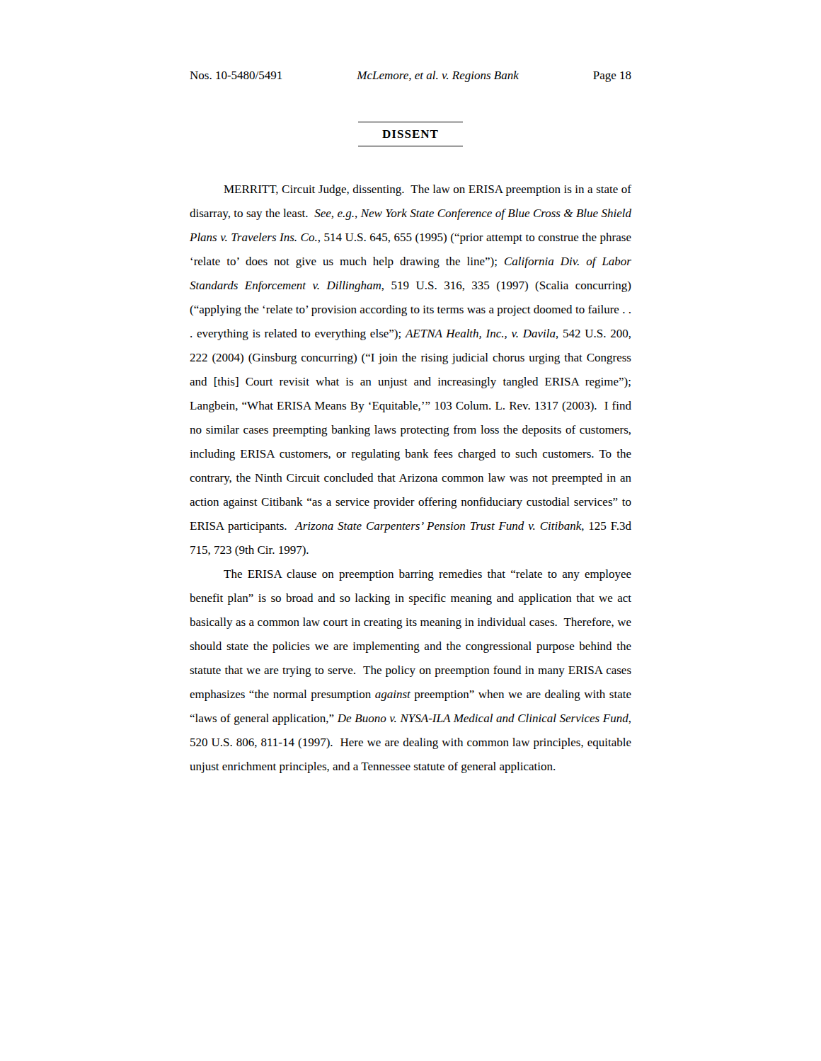Nos. 10-5480/5491
McLemore, et al. v. Regions Bank
Page 18
DISSENT
MERRITT, Circuit Judge, dissenting. The law on ERISA preemption is in a state of disarray, to say the least. See, e.g., New York State Conference of Blue Cross & Blue Shield Plans v. Travelers Ins. Co., 514 U.S. 645, 655 (1995) (“prior attempt to construe the phrase ‘relate to’ does not give us much help drawing the line”); California Div. of Labor Standards Enforcement v. Dillingham, 519 U.S. 316, 335 (1997) (Scalia concurring) (“applying the ‘relate to’ provision according to its terms was a project doomed to failure . . . everything is related to everything else”); AETNA Health, Inc., v. Davila, 542 U.S. 200, 222 (2004) (Ginsburg concurring) (“I join the rising judicial chorus urging that Congress and [this] Court revisit what is an unjust and increasingly tangled ERISA regime”); Langbein, “What ERISA Means By ‘Equitable,’” 103 Colum. L. Rev. 1317 (2003). I find no similar cases preempting banking laws protecting from loss the deposits of customers, including ERISA customers, or regulating bank fees charged to such customers. To the contrary, the Ninth Circuit concluded that Arizona common law was not preempted in an action against Citibank “as a service provider offering nonfiduciary custodial services” to ERISA participants. Arizona State Carpenters’ Pension Trust Fund v. Citibank, 125 F.3d 715, 723 (9th Cir. 1997).
The ERISA clause on preemption barring remedies that “relate to any employee benefit plan” is so broad and so lacking in specific meaning and application that we act basically as a common law court in creating its meaning in individual cases. Therefore, we should state the policies we are implementing and the congressional purpose behind the statute that we are trying to serve. The policy on preemption found in many ERISA cases emphasizes “the normal presumption against preemption” when we are dealing with state “laws of general application,” De Buono v. NYSA-ILA Medical and Clinical Services Fund, 520 U.S. 806, 811-14 (1997). Here we are dealing with common law principles, equitable unjust enrichment principles, and a Tennessee statute of general application.